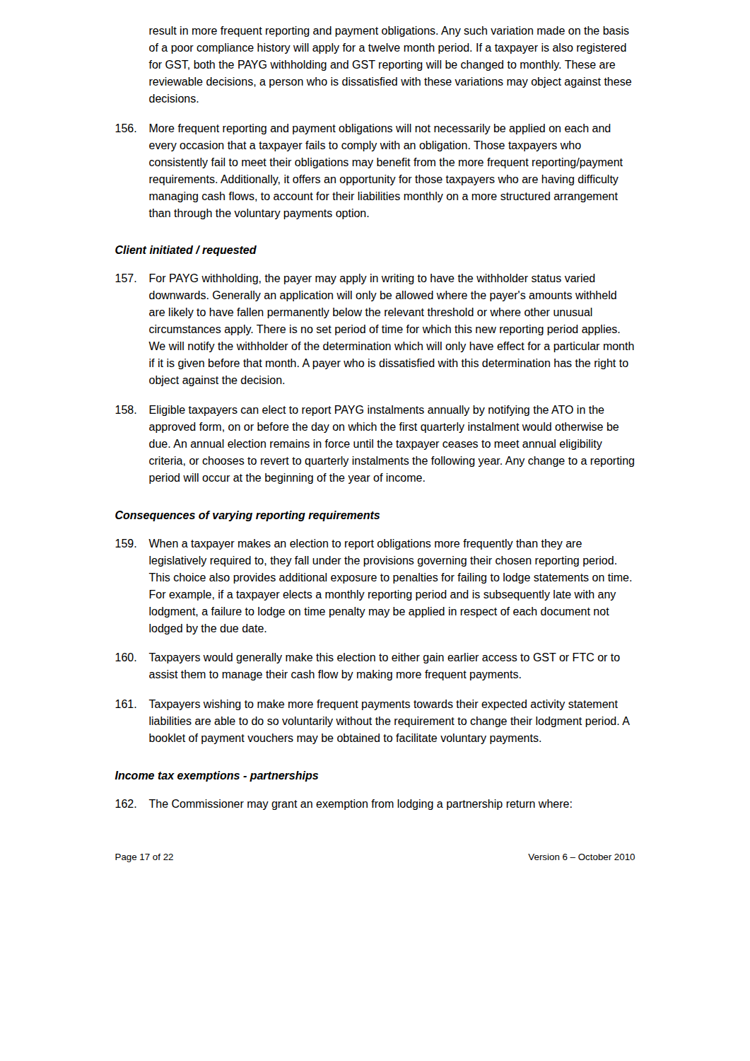result in more frequent reporting and payment obligations. Any such variation made on the basis of a poor compliance history will apply for a twelve month period. If a taxpayer is also registered for GST, both the PAYG withholding and GST reporting will be changed to monthly. These are reviewable decisions, a person who is dissatisfied with these variations may object against these decisions.
156. More frequent reporting and payment obligations will not necessarily be applied on each and every occasion that a taxpayer fails to comply with an obligation. Those taxpayers who consistently fail to meet their obligations may benefit from the more frequent reporting/payment requirements. Additionally, it offers an opportunity for those taxpayers who are having difficulty managing cash flows, to account for their liabilities monthly on a more structured arrangement than through the voluntary payments option.
Client initiated / requested
157. For PAYG withholding, the payer may apply in writing to have the withholder status varied downwards. Generally an application will only be allowed where the payer's amounts withheld are likely to have fallen permanently below the relevant threshold or where other unusual circumstances apply. There is no set period of time for which this new reporting period applies. We will notify the withholder of the determination which will only have effect for a particular month if it is given before that month. A payer who is dissatisfied with this determination has the right to object against the decision.
158. Eligible taxpayers can elect to report PAYG instalments annually by notifying the ATO in the approved form, on or before the day on which the first quarterly instalment would otherwise be due. An annual election remains in force until the taxpayer ceases to meet annual eligibility criteria, or chooses to revert to quarterly instalments the following year. Any change to a reporting period will occur at the beginning of the year of income.
Consequences of varying reporting requirements
159. When a taxpayer makes an election to report obligations more frequently than they are legislatively required to, they fall under the provisions governing their chosen reporting period. This choice also provides additional exposure to penalties for failing to lodge statements on time. For example, if a taxpayer elects a monthly reporting period and is subsequently late with any lodgment, a failure to lodge on time penalty may be applied in respect of each document not lodged by the due date.
160. Taxpayers would generally make this election to either gain earlier access to GST or FTC or to assist them to manage their cash flow by making more frequent payments.
161. Taxpayers wishing to make more frequent payments towards their expected activity statement liabilities are able to do so voluntarily without the requirement to change their lodgment period. A booklet of payment vouchers may be obtained to facilitate voluntary payments.
Income tax exemptions - partnerships
162. The Commissioner may grant an exemption from lodging a partnership return where:
Page 17 of 22 Version 6 – October 2010